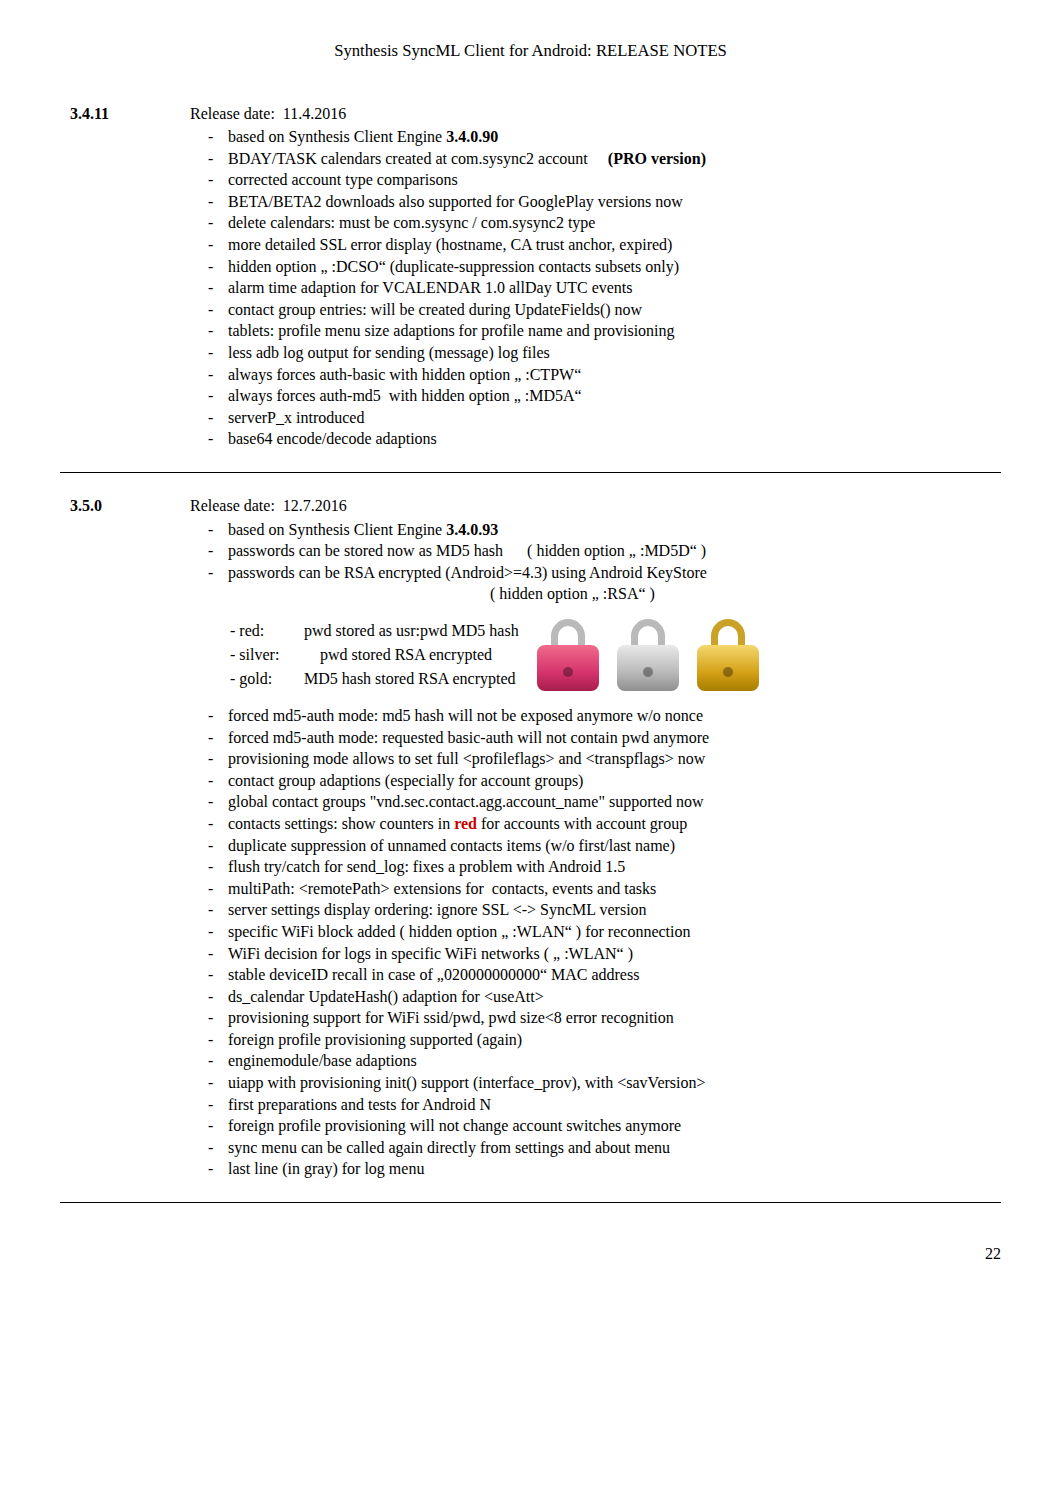Synthesis SyncML Client for Android: RELEASE NOTES
3.4.11
Release date: 11.4.2016
based on Synthesis Client Engine 3.4.0.90
BDAY/TASK calendars created at com.sysync2 account (PRO version)
corrected account type comparisons
BETA/BETA2 downloads also supported for GooglePlay versions now
delete calendars: must be com.sysync / com.sysync2 type
more detailed SSL error display (hostname, CA trust anchor, expired)
hidden option „ :DCSO“ (duplicate-suppression contacts subsets only)
alarm time adaption for VCALENDAR 1.0 allDay UTC events
contact group entries: will be created during UpdateFields() now
tablets: profile menu size adaptions for profile name and provisioning
less adb log output for sending (message) log files
always forces auth-basic with hidden option „ :CTPW“
always forces auth-md5 with hidden option „ :MD5A“
serverP_x introduced
base64 encode/decode adaptions
3.5.0
Release date: 12.7.2016
based on Synthesis Client Engine 3.4.0.93
passwords can be stored now as MD5 hash ( hidden option „ :MD5D“ )
passwords can be RSA encrypted (Android>=4.3) using Android KeyStore
( hidden option „ :RSA“ )
- red: pwd stored as usr:pwd MD5 hash
- silver: pwd stored RSA encrypted
- gold: MD5 hash stored RSA encrypted
forced md5-auth mode: md5 hash will not be exposed anymore w/o nonce
forced md5-auth mode: requested basic-auth will not contain pwd anymore
provisioning mode allows to set full <profileflags> and <transpflags> now
contact group adaptions (especially for account groups)
global contact groups "vnd.sec.contact.agg.account_name" supported now
contacts settings: show counters in red for accounts with account group
duplicate suppression of unnamed contacts items (w/o first/last name)
flush try/catch for send_log: fixes a problem with Android 1.5
multiPath: <remotePath> extensions for contacts, events and tasks
server settings display ordering: ignore SSL <-> SyncML version
specific WiFi block added ( hidden option „ :WLAN“ ) for reconnection
WiFi decision for logs in specific WiFi networks ( „ :WLAN“ )
stable deviceID recall in case of „020000000000“ MAC address
ds_calendar UpdateHash() adaption for <useAtt>
provisioning support for WiFi ssid/pwd, pwd size<8 error recognition
foreign profile provisioning supported (again)
enginemodule/base adaptions
uiapp with provisioning init() support (interface_prov), with <savVersion>
first preparations and tests for Android N
foreign profile provisioning will not change account switches anymore
sync menu can be called again directly from settings and about menu
last line (in gray) for log menu
22